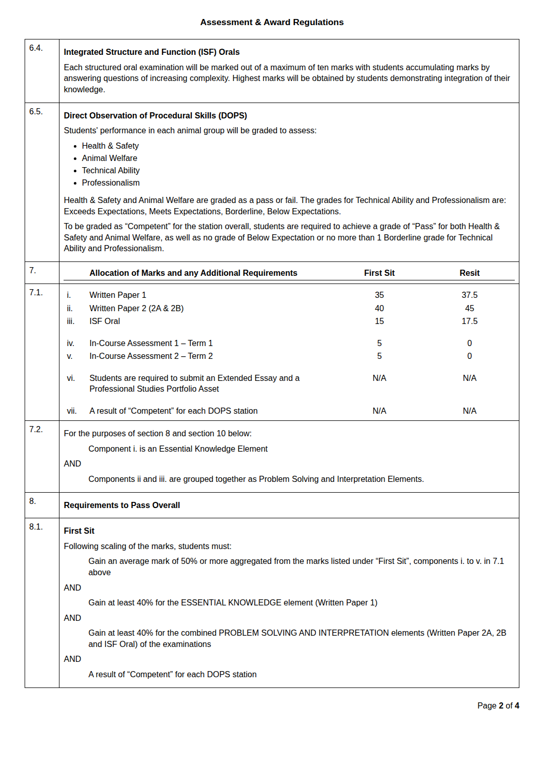Assessment & Award Regulations
| 6.4. | Integrated Structure and Function (ISF) Orals Each structured oral examination will be marked out of a maximum of ten marks with students accumulating marks by answering questions of increasing complexity. Highest marks will be obtained by students demonstrating integration of their knowledge. |
| 6.5. | Direct Observation of Procedural Skills (DOPS) Students' performance in each animal group will be graded to assess: Health & Safety Animal Welfare Technical Ability Professionalism Health & Safety and Animal Welfare are graded as a pass or fail. The grades for Technical Ability and Professionalism are: Exceeds Expectations, Meets Expectations, Borderline, Below Expectations. To be graded as “Competent” for the station overall, students are required to achieve a grade of “Pass” for both Health & Safety and Animal Welfare, as well as no grade of Below Expectation or no more than 1 Borderline grade for Technical Ability and Professionalism. |
| 7. | / / Allocation of Marks and any Additional Requirements / First Sit / Resit / |
| 7.1. | / i. / Written Paper 1 / 35 / 37.5 / / ii. / Written Paper 2 (2A & 2B) / 40 / 45 / / iii. / ISF Oral / 15 / 17.5 / / iv. / In-Course Assessment 1 – Term 1 / 5 / 0 / / v. / In-Course Assessment 2 – Term 2 / 5 / 0 / / vi. / Students are required to submit an Extended Essay and a Professional Studies Portfolio Asset / N/A / N/A / / vii. / A result of “Competent” for each DOPS station / N/A / N/A / |
| 7.2. | For the purposes of section 8 and section 10 below: Component i. is an Essential Knowledge Element AND Components ii and iii. are grouped together as Problem Solving and Interpretation Elements. |
| 8. | Requirements to Pass Overall |
| 8.1. | First Sit Following scaling of the marks, students must: Gain an average mark of 50% or more aggregated from the marks listed under “First Sit”, components i. to v. in 7.1 above AND Gain at least 40% for the ESSENTIAL KNOWLEDGE element (Written Paper 1) AND Gain at least 40% for the combined PROBLEM SOLVING AND INTERPRETATION elements (Written Paper 2A, 2B and ISF Oral) of the examinations AND A result of “Competent” for each DOPS station |
Page 2 of 4